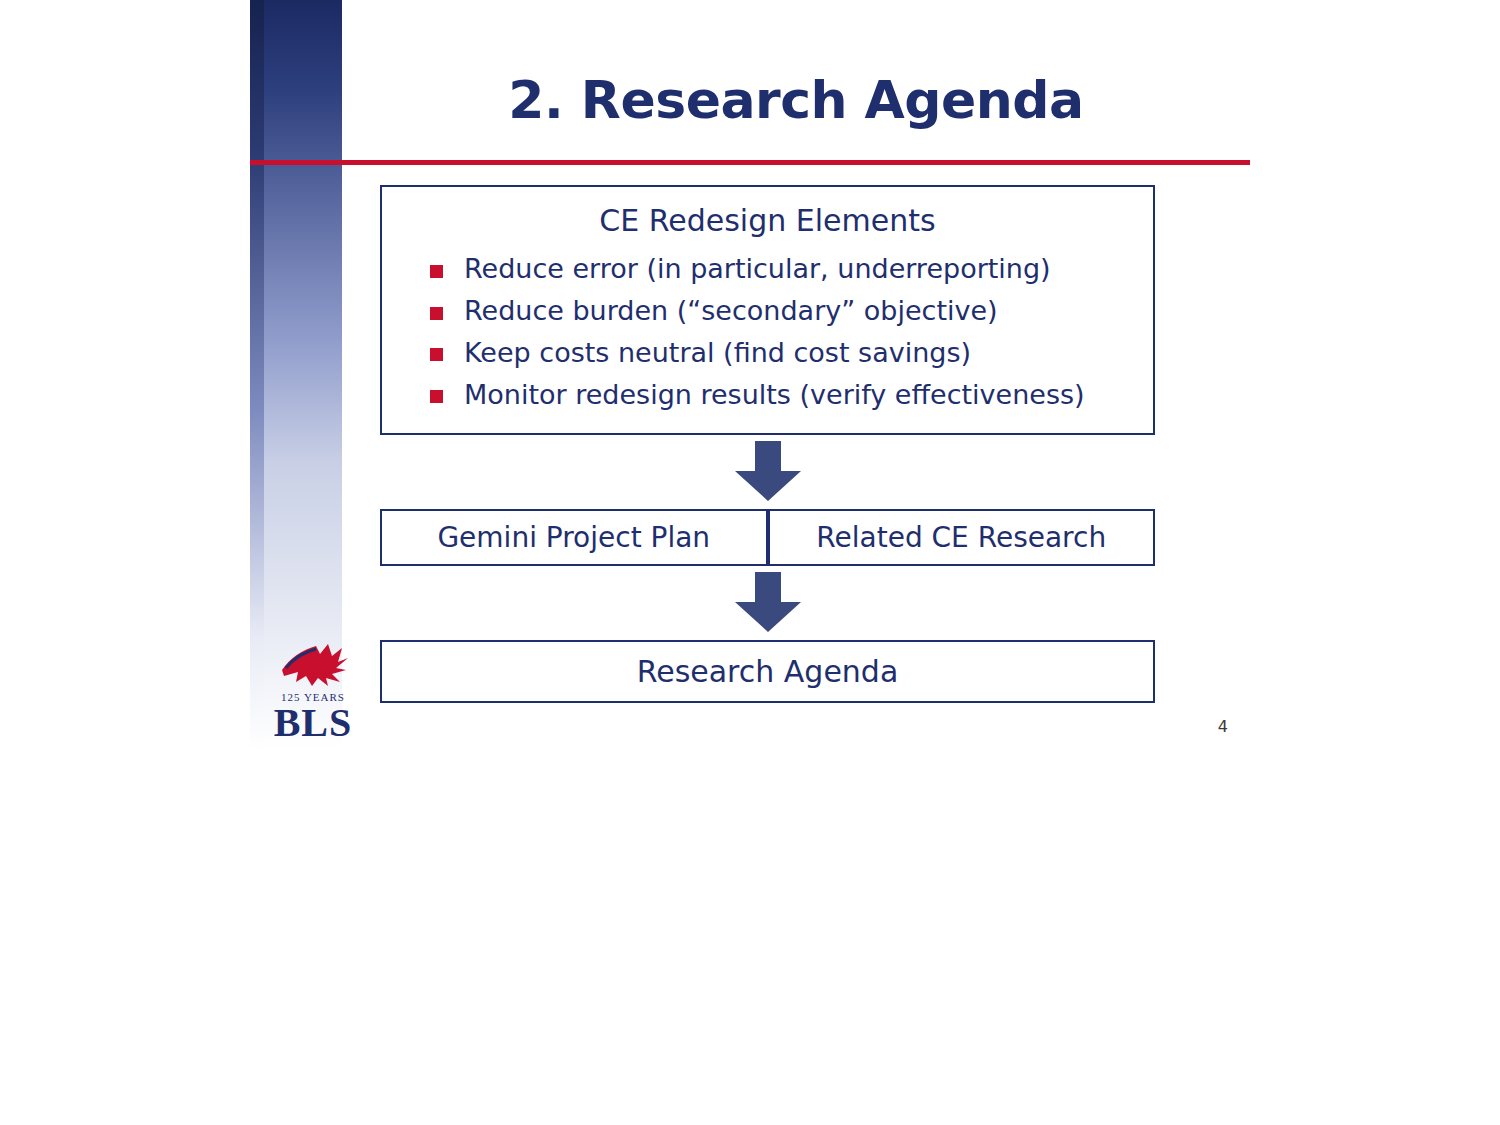2. Research Agenda
CE Redesign Elements
Reduce error (in particular, underreporting)
Reduce burden (“secondary” objective)
Keep costs neutral (find cost savings)
Monitor redesign results (verify effectiveness)
Gemini Project Plan
Related CE Research
Research Agenda
125 YEARS BLS
4